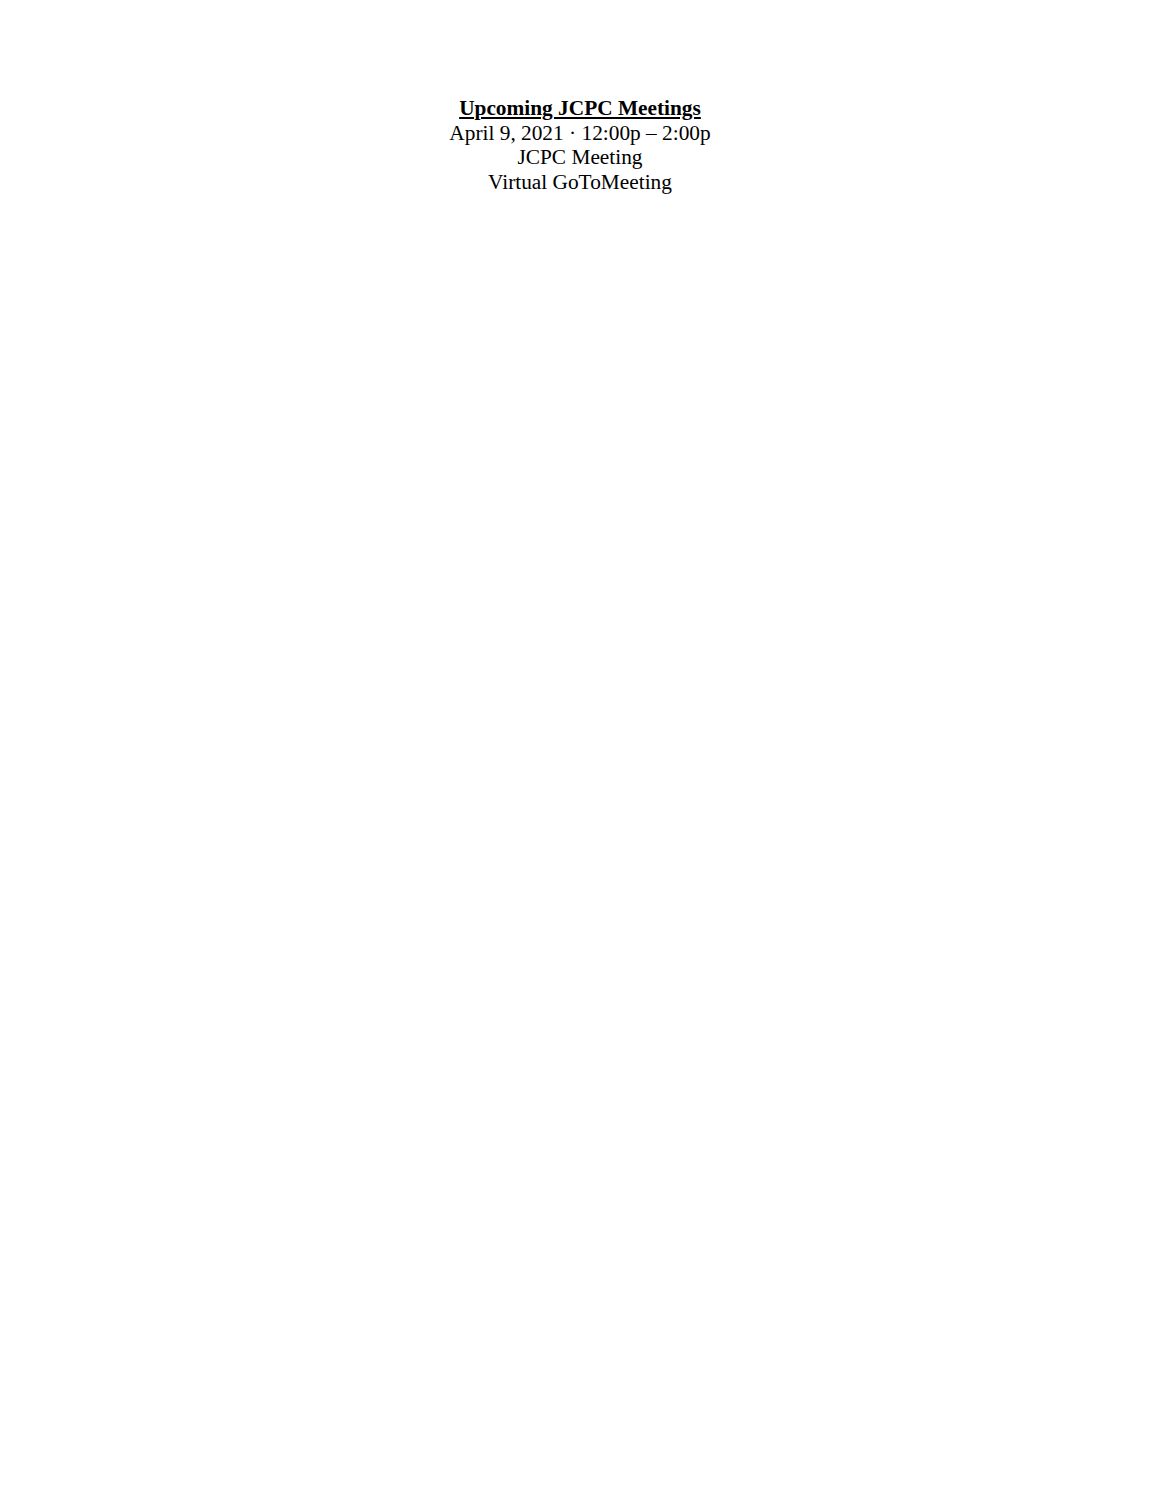Upcoming JCPC Meetings
April 9, 2021 · 12:00p – 2:00p
JCPC Meeting
Virtual GoToMeeting